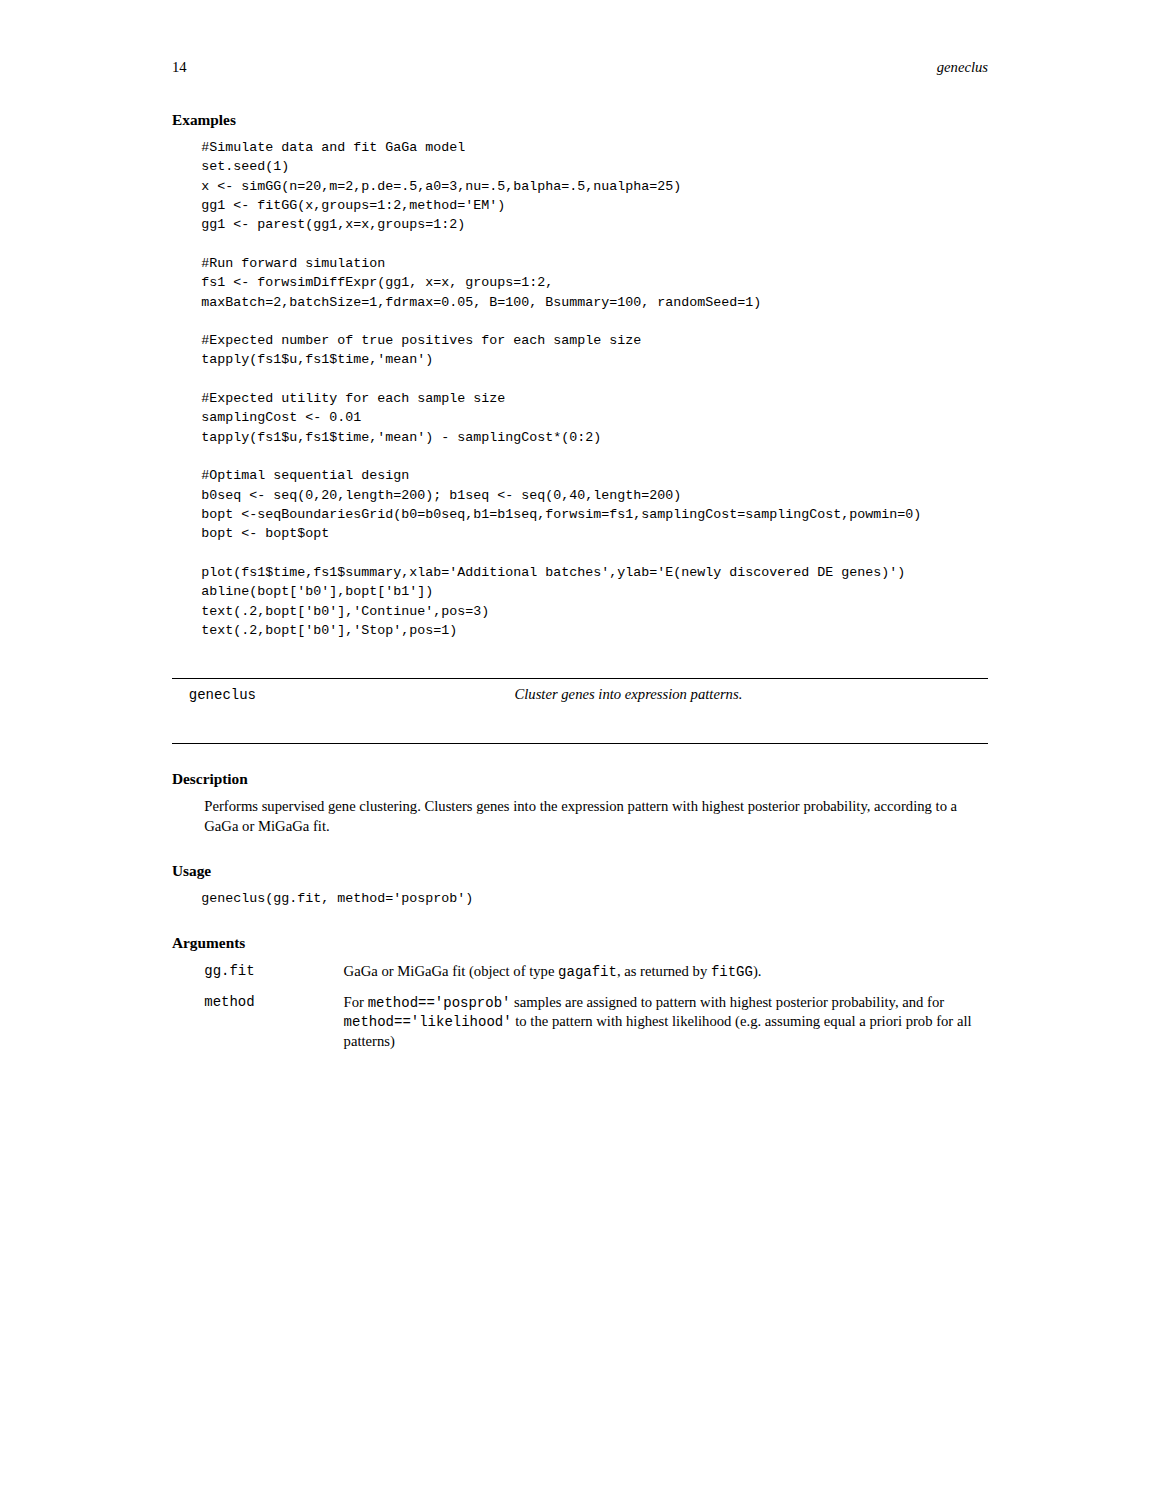14 geneclus
Examples
#Simulate data and fit GaGa model
set.seed(1)
x <- simGG(n=20,m=2,p.de=.5,a0=3,nu=.5,balpha=.5,nualpha=25)
gg1 <- fitGG(x,groups=1:2,method='EM')
gg1 <- parest(gg1,x=x,groups=1:2)

#Run forward simulation
fs1 <- forwsimDiffExpr(gg1, x=x, groups=1:2,
maxBatch=2,batchSize=1,fdrmax=0.05, B=100, Bsummary=100, randomSeed=1)

#Expected number of true positives for each sample size
tapply(fs1$u,fs1$time,'mean')

#Expected utility for each sample size
samplingCost <- 0.01
tapply(fs1$u,fs1$time,'mean') - samplingCost*(0:2)

#Optimal sequential design
b0seq <- seq(0,20,length=200); b1seq <- seq(0,40,length=200)
bopt <-seqBoundariesGrid(b0=b0seq,b1=b1seq,forwsim=fs1,samplingCost=samplingCost,powmin=0)
bopt <- bopt$opt

plot(fs1$time,fs1$summary,xlab='Additional batches',ylab='E(newly discovered DE genes)')
abline(bopt['b0'],bopt['b1'])
text(.2,bopt['b0'],'Continue',pos=3)
text(.2,bopt['b0'],'Stop',pos=1)
geneclus Cluster genes into expression patterns.
Description
Performs supervised gene clustering. Clusters genes into the expression pattern with highest posterior probability, according to a GaGa or MiGaGa fit.
Usage
geneclus(gg.fit, method='posprob')
Arguments
gg.fit
GaGa or MiGaGa fit (object of type gagafit, as returned by fitGG).
method
For method=='posprob' samples are assigned to pattern with highest posterior probability, and for method=='likelihood' to the pattern with highest likelihood (e.g. assuming equal a priori prob for all patterns)